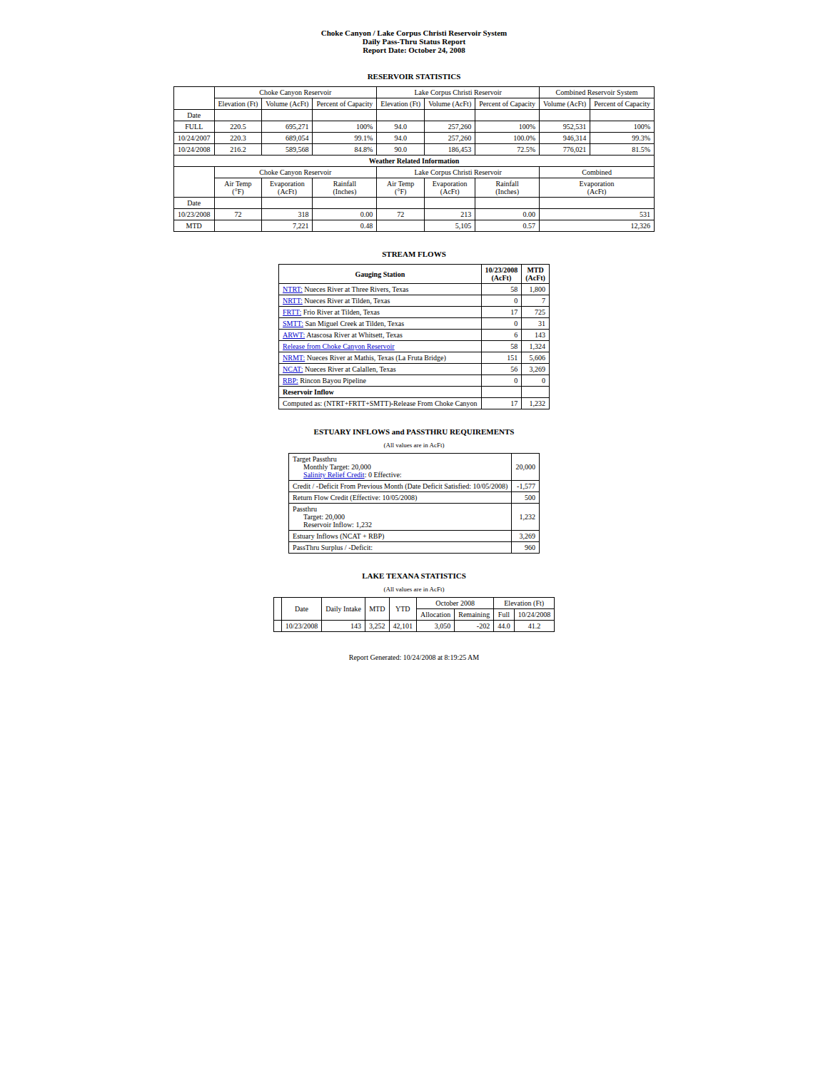Choke Canyon / Lake Corpus Christi Reservoir System
Daily Pass-Thru Status Report
Report Date: October 24, 2008
RESERVOIR STATISTICS
| | Choke Canyon Reservoir | Lake Corpus Christi Reservoir | Combined Reservoir System |
| Elevation (Ft) | Volume (AcFt) | Percent of Capacity | Elevation (Ft) | Volume (AcFt) | Percent of Capacity | Volume (AcFt) | Percent of Capacity |
| Date | | | | | | | | |
| FULL | 220.5 | 695,271 | 100% | 94.0 | 257,260 | 100% | 952,531 | 100% |
| 10/24/2007 | 220.3 | 689,054 | 99.1% | 94.0 | 257,260 | 100.0% | 946,314 | 99.3% |
| 10/24/2008 | 216.2 | 589,568 | 84.8% | 90.0 | 186,453 | 72.5% | 776,021 | 81.5% |
| Weather Related Information |
| | Choke Canyon Reservoir | Lake Corpus Christi Reservoir | Combined |
| Air Temp (°F) | Evaporation (AcFt) | Rainfall (Inches) | Air Temp (°F) | Evaporation (AcFt) | Rainfall (Inches) | Evaporation (AcFt) |
| Date | | | | | | | |
| 10/23/2008 | 72 | 318 | 0.00 | 72 | 213 | 0.00 | 531 |
| MTD | | 7,221 | 0.48 | | 5,105 | 0.57 | 12,326 |
STREAM FLOWS
| Gauging Station | 10/23/2008 (AcFt) | MTD (AcFt) |
| NTRT: Nueces River at Three Rivers, Texas | 58 | 1,800 |
| NRTT: Nueces River at Tilden, Texas | 0 | 7 |
| FRTT: Frio River at Tilden, Texas | 17 | 725 |
| SMTT: San Miguel Creek at Tilden, Texas | 0 | 31 |
| ARWT: Atascosa River at Whitsett, Texas | 6 | 143 |
| Release from Choke Canyon Reservoir | 58 | 1,324 |
| NRMT: Nueces River at Mathis, Texas (La Fruta Bridge) | 151 | 5,606 |
| NCAT: Nueces River at Calallen, Texas | 56 | 3,269 |
| RBP: Rincon Bayou Pipeline | 0 | 0 |
| Reservoir Inflow | | |
| Computed as: (NTRT+FRTT+SMTT)-Release From Choke Canyon | 17 | 1,232 |
ESTUARY INFLOWS and PASSTHRU REQUIREMENTS
(All values are in AcFt)
| Target Passthru Monthly Target: 20,000 Salinity Relief Credit : 0 Effective: | 20,000 |
| Credit / -Deficit From Previous Month (Date Deficit Satisfied: 10/05/2008) | -1,577 |
| Return Flow Credit (Effective: 10/05/2008) | 500 |
| Passthru Target: 20,000 Reservoir Inflow: 1,232 | 1,232 |
| Estuary Inflows (NCAT + RBP) | 3,269 |
| PassThru Surplus / -Deficit: | 960 |
LAKE TEXANA STATISTICS
(All values are in AcFt)
| | Date | Daily Intake | MTD | YTD | October 2008 | Elevation (Ft) |
| Allocation | Remaining | Full | 10/24/2008 |
| | 10/23/2008 | 143 | 3,252 | 42,101 | 3,050 | -202 | 44.0 | 41.2 |
Report Generated: 10/24/2008 at 8:19:25 AM